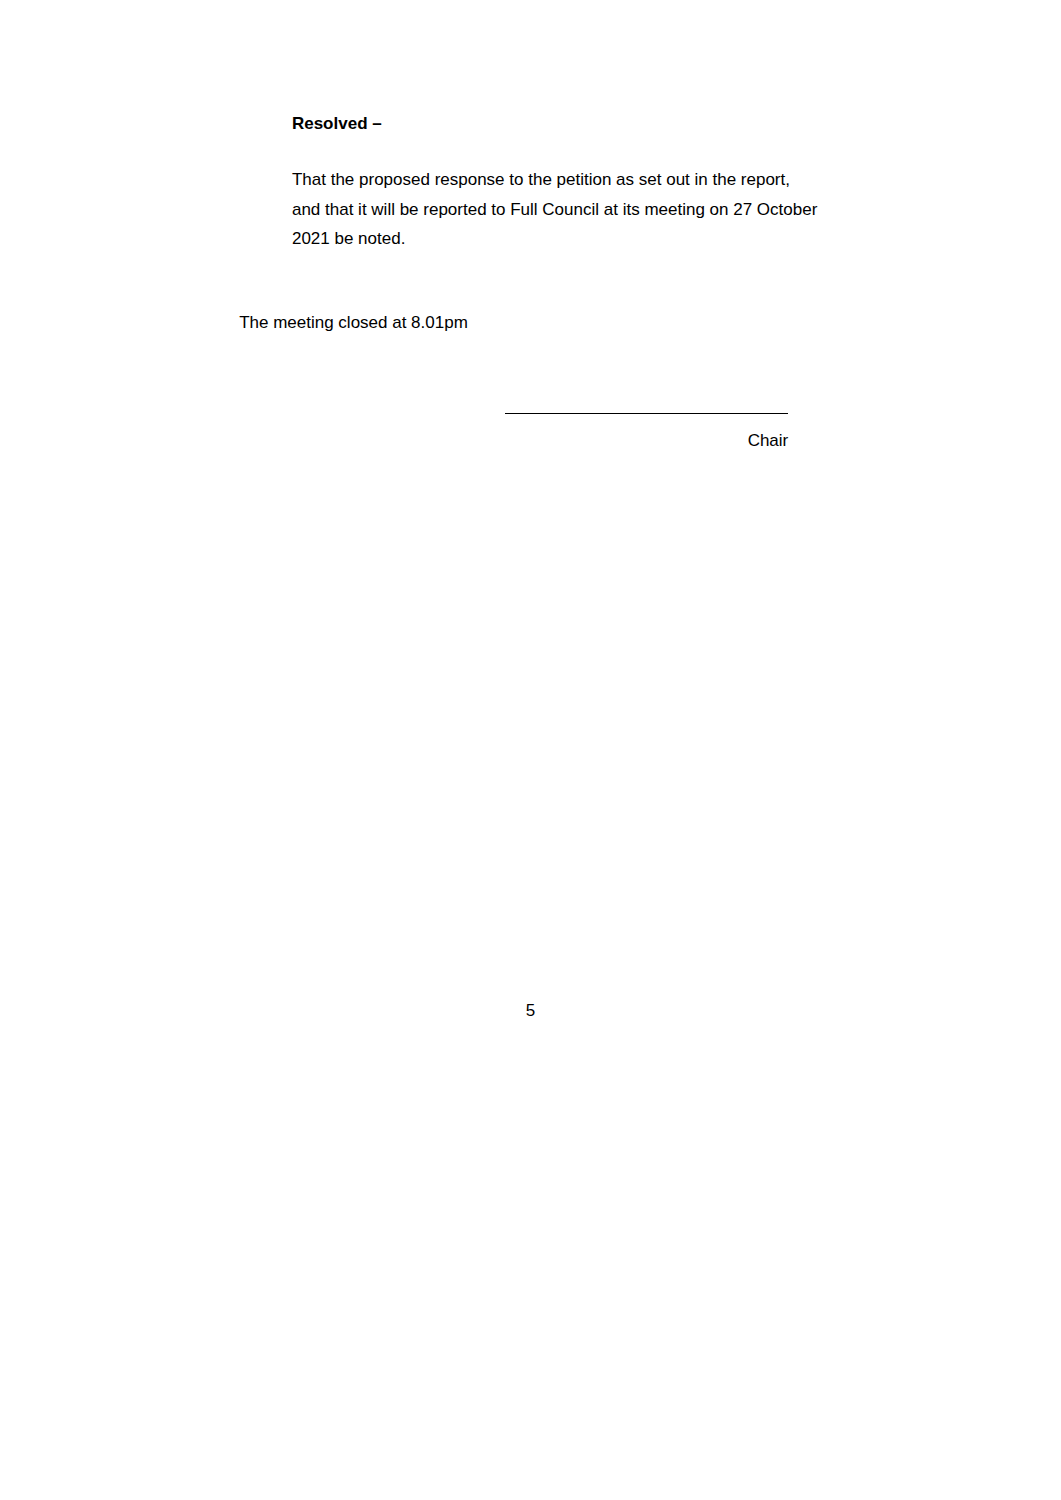Resolved –
That the proposed response to the petition as set out in the report, and that it will be reported to Full Council at its meeting on 27 October 2021 be noted.
The meeting closed at 8.01pm
Chair
5